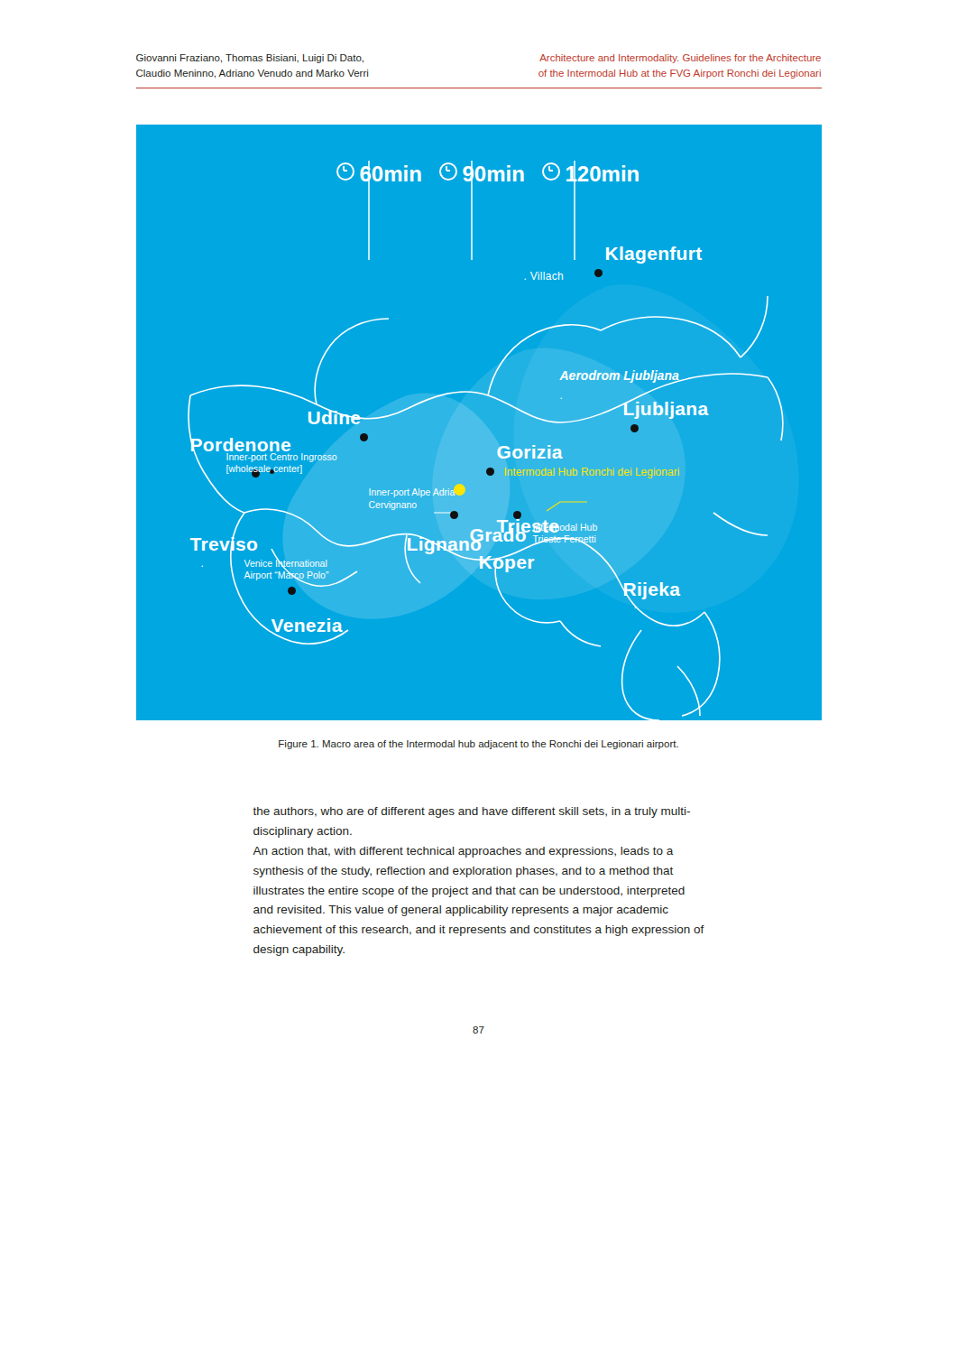Giovanni Fraziano, Thomas Bisiani, Luigi Di Dato,
Claudio Meninno, Adriano Venudo and Marko Verri
Architecture and Intermodality. Guidelines for the Architecture
of the Intermodal Hub at the FVG Airport Ronchi dei Legionari
60min 90min 120min Klagenfurt . Villach Aerodrom Ljubljana . Ljubljana Udine Gorizia Pordenone Treviso . Venezia Lignano Grado Trieste Koper . Rijeka . Inner-port Centro Ingrosso
[wholesale center] Inner-port Alpe Adria *
Cervignano Venice International
Airport “Marco Polo” Intermodal Hub
Trieste Fernetti Intermodal Hub Ronchi dei Legionari
Figure 1. Macro area of the Intermodal hub adjacent to the Ronchi dei Legionari airport.
the authors, who are of different ages and have different skill sets, in a truly multi-disciplinary action.
An action that, with different technical approaches and expressions, leads to a synthesis of the study, reflection and exploration phases, and to a method that illustrates the entire scope of the project and that can be understood, interpreted and revisited. This value of general applicability represents a major academic achievement of this research, and it represents and constitutes a high expression of design capability.
87